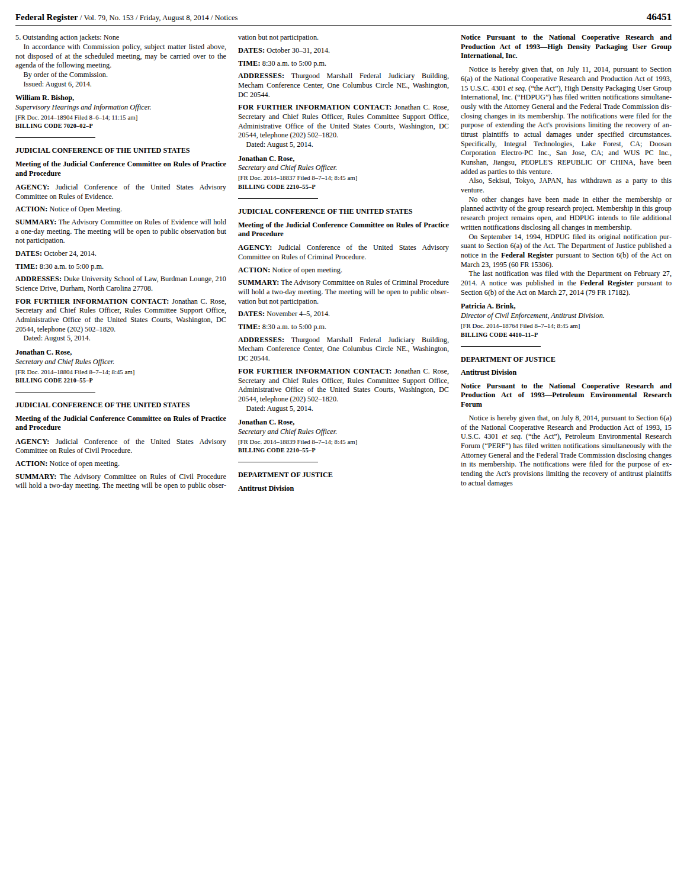Federal Register / Vol. 79, No. 153 / Friday, August 8, 2014 / Notices
46451
5. Outstanding action jackets: None
In accordance with Commission policy, subject matter listed above, not disposed of at the scheduled meeting, may be carried over to the agenda of the following meeting.
By order of the Commission.
Issued: August 6, 2014.
William R. Bishop,
Supervisory Hearings and Information Officer.
[FR Doc. 2014–18904 Filed 8–6–14; 11:15 am]
BILLING CODE 7020–02–P
JUDICIAL CONFERENCE OF THE UNITED STATES
Meeting of the Judicial Conference Committee on Rules of Practice and Procedure
AGENCY: Judicial Conference of the United States Advisory Committee on Rules of Evidence.
ACTION: Notice of Open Meeting.
SUMMARY: The Advisory Committee on Rules of Evidence will hold a one-day meeting. The meeting will be open to public observation but not participation.
DATES: October 24, 2014.
TIME: 8:30 a.m. to 5:00 p.m.
ADDRESSES: Duke University School of Law, Burdman Lounge, 210 Science Drive, Durham, North Carolina 27708.
FOR FURTHER INFORMATION CONTACT: Jonathan C. Rose, Secretary and Chief Rules Officer, Rules Committee Support Office, Administrative Office of the United States Courts, Washington, DC 20544, telephone (202) 502–1820.
Dated: August 5, 2014.
Jonathan C. Rose,
Secretary and Chief Rules Officer.
[FR Doc. 2014–18804 Filed 8–7–14; 8:45 am]
BILLING CODE 2210–55–P
JUDICIAL CONFERENCE OF THE UNITED STATES
Meeting of the Judicial Conference Committee on Rules of Practice and Procedure
AGENCY: Judicial Conference of the United States Advisory Committee on Rules of Civil Procedure.
ACTION: Notice of open meeting.
SUMMARY: The Advisory Committee on Rules of Civil Procedure will hold a two-day meeting. The meeting will be open to public observation but not participation.
DATES: October 30–31, 2014.
TIME: 8:30 a.m. to 5:00 p.m.
ADDRESSES: Thurgood Marshall Federal Judiciary Building, Mecham Conference Center, One Columbus Circle NE., Washington, DC 20544.
FOR FURTHER INFORMATION CONTACT: Jonathan C. Rose, Secretary and Chief Rules Officer, Rules Committee Support Office, Administrative Office of the United States Courts, Washington, DC 20544, telephone (202) 502–1820.
Dated: August 5, 2014.
Jonathan C. Rose,
Secretary and Chief Rules Officer.
[FR Doc. 2014–18837 Filed 8–7–14; 8:45 am]
BILLING CODE 2210–55–P
JUDICIAL CONFERENCE OF THE UNITED STATES
Meeting of the Judicial Conference Committee on Rules of Practice and Procedure
AGENCY: Judicial Conference of the United States Advisory Committee on Rules of Criminal Procedure.
ACTION: Notice of open meeting.
SUMMARY: The Advisory Committee on Rules of Criminal Procedure will hold a two-day meeting. The meeting will be open to public observation but not participation.
DATES: November 4–5, 2014.
TIME: 8:30 a.m. to 5:00 p.m.
ADDRESSES: Thurgood Marshall Federal Judiciary Building, Mecham Conference Center, One Columbus Circle NE., Washington, DC 20544.
FOR FURTHER INFORMATION CONTACT: Jonathan C. Rose, Secretary and Chief Rules Officer, Rules Committee Support Office, Administrative Office of the United States Courts, Washington, DC 20544, telephone (202) 502–1820.
Dated: August 5, 2014.
Jonathan C. Rose,
Secretary and Chief Rules Officer.
[FR Doc. 2014–18839 Filed 8–7–14; 8:45 am]
BILLING CODE 2210–55–P
DEPARTMENT OF JUSTICE
Antitrust Division
Notice Pursuant to the National Cooperative Research and Production Act of 1993—High Density Packaging User Group International, Inc.
Notice is hereby given that, on July 11, 2014, pursuant to Section 6(a) of the National Cooperative Research and Production Act of 1993, 15 U.S.C. 4301 et seq. (“the Act”), High Density Packaging User Group International, Inc. (“HDPUG”) has filed written notifications simultaneously with the Attorney General and the Federal Trade Commission disclosing changes in its membership. The notifications were filed for the purpose of extending the Act's provisions limiting the recovery of antitrust plaintiffs to actual damages under specified circumstances. Specifically, Integral Technologies, Lake Forest, CA; Doosan Corporation Electro-PC Inc., San Jose, CA; and WUS PC Inc., Kunshan, Jiangsu, PEOPLE'S REPUBLIC OF CHINA, have been added as parties to this venture.
Also, Sekisui, Tokyo, JAPAN, has withdrawn as a party to this venture.
No other changes have been made in either the membership or planned activity of the group research project. Membership in this group research project remains open, and HDPUG intends to file additional written notifications disclosing all changes in membership.
On September 14, 1994, HDPUG filed its original notification pursuant to Section 6(a) of the Act. The Department of Justice published a notice in the Federal Register pursuant to Section 6(b) of the Act on March 23, 1995 (60 FR 15306).
The last notification was filed with the Department on February 27, 2014. A notice was published in the Federal Register pursuant to Section 6(b) of the Act on March 27, 2014 (79 FR 17182).
Patricia A. Brink,
Director of Civil Enforcement, Antitrust Division.
[FR Doc. 2014–18764 Filed 8–7–14; 8:45 am]
BILLING CODE 4410–11–P
DEPARTMENT OF JUSTICE
Antitrust Division
Notice Pursuant to the National Cooperative Research and Production Act of 1993—Petroleum Environmental Research Forum
Notice is hereby given that, on July 8, 2014, pursuant to Section 6(a) of the National Cooperative Research and Production Act of 1993, 15 U.S.C. 4301 et seq. (“the Act”), Petroleum Environmental Research Forum (“PERF”) has filed written notifications simultaneously with the Attorney General and the Federal Trade Commission disclosing changes in its membership. The notifications were filed for the purpose of extending the Act's provisions limiting the recovery of antitrust plaintiffs to actual damages